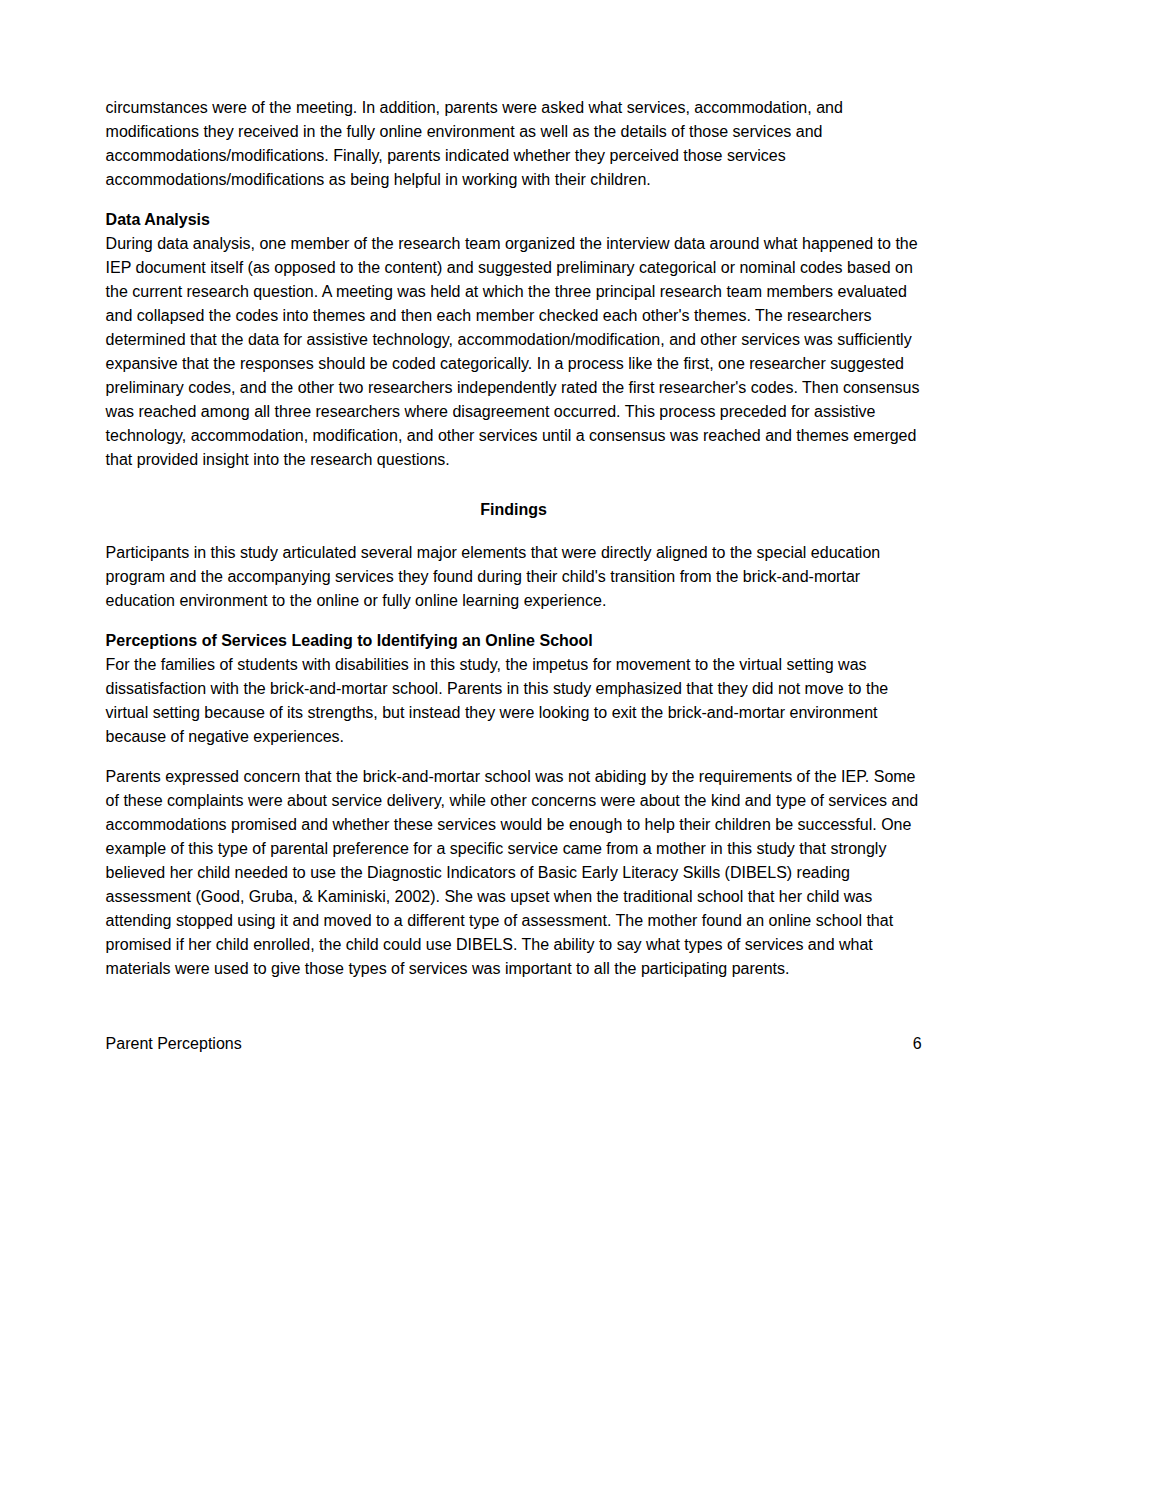circumstances were of the meeting. In addition, parents were asked what services, accommodation, and modifications they received in the fully online environment as well as the details of those services and accommodations/modifications. Finally, parents indicated whether they perceived those services accommodations/modifications as being helpful in working with their children.
Data Analysis
During data analysis, one member of the research team organized the interview data around what happened to the IEP document itself (as opposed to the content) and suggested preliminary categorical or nominal codes based on the current research question. A meeting was held at which the three principal research team members evaluated and collapsed the codes into themes and then each member checked each other's themes. The researchers determined that the data for assistive technology, accommodation/modification, and other services was sufficiently expansive that the responses should be coded categorically. In a process like the first, one researcher suggested preliminary codes, and the other two researchers independently rated the first researcher's codes. Then consensus was reached among all three researchers where disagreement occurred. This process preceded for assistive technology, accommodation, modification, and other services until a consensus was reached and themes emerged that provided insight into the research questions.
Findings
Participants in this study articulated several major elements that were directly aligned to the special education program and the accompanying services they found during their child's transition from the brick-and-mortar education environment to the online or fully online learning experience.
Perceptions of Services Leading to Identifying an Online School
For the families of students with disabilities in this study, the impetus for movement to the virtual setting was dissatisfaction with the brick-and-mortar school. Parents in this study emphasized that they did not move to the virtual setting because of its strengths, but instead they were looking to exit the brick-and-mortar environment because of negative experiences.
Parents expressed concern that the brick-and-mortar school was not abiding by the requirements of the IEP. Some of these complaints were about service delivery, while other concerns were about the kind and type of services and accommodations promised and whether these services would be enough to help their children be successful. One example of this type of parental preference for a specific service came from a mother in this study that strongly believed her child needed to use the Diagnostic Indicators of Basic Early Literacy Skills (DIBELS) reading assessment (Good, Gruba, & Kaminiski, 2002). She was upset when the traditional school that her child was attending stopped using it and moved to a different type of assessment. The mother found an online school that promised if her child enrolled, the child could use DIBELS. The ability to say what types of services and what materials were used to give those types of services was important to all the participating parents.
Parent Perceptions 6